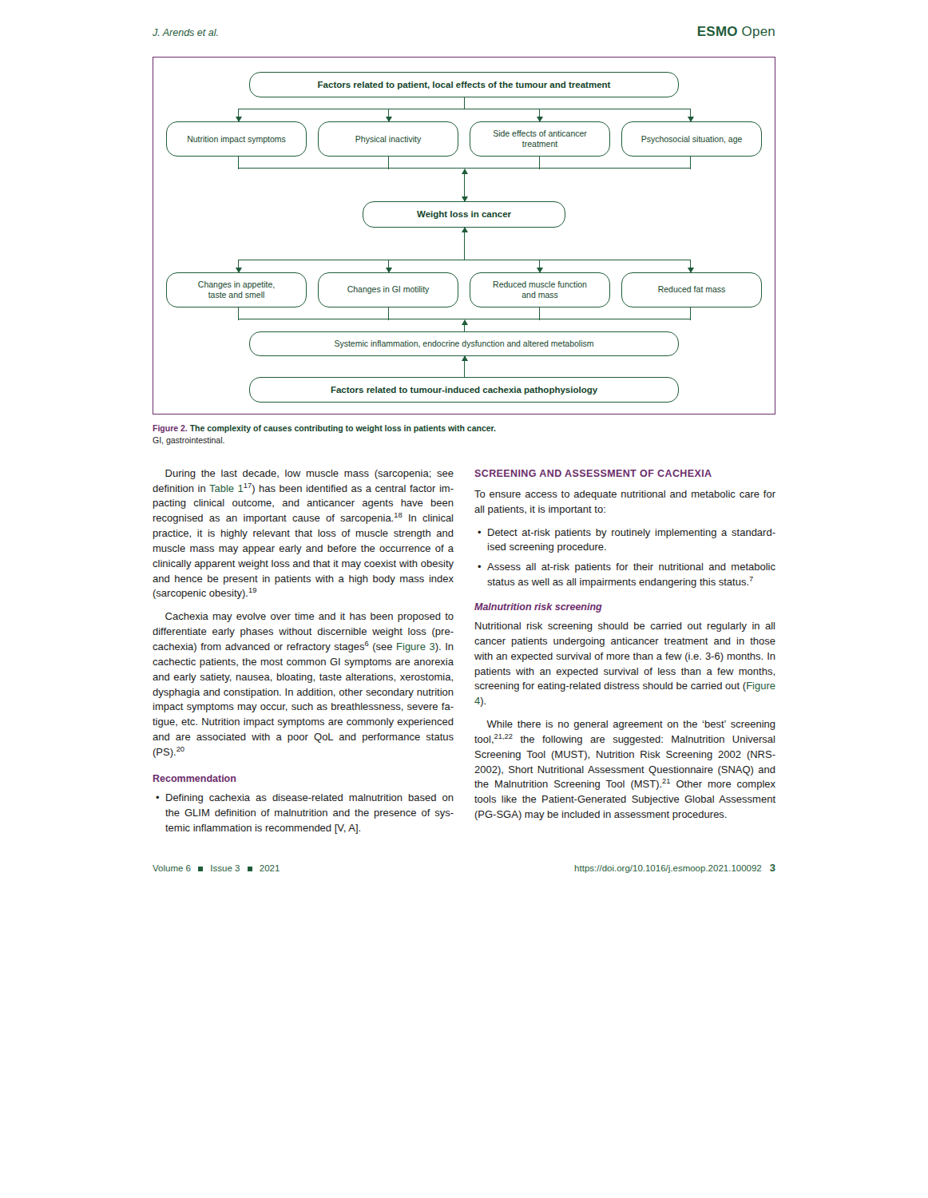J. Arends et al.
ESMO Open
Factors related to patient, local effects of the tumour and treatment
Nutrition impact symptoms
Physical inactivity
Side effects of anticancer
treatment
Psychosocial situation, age
Weight loss in cancer
Changes in appetite,
taste and smell
Changes in GI motility
Reduced muscle function
and mass
Reduced fat mass
Systemic inflammation, endocrine dysfunction and altered metabolism
Factors related to tumour-induced cachexia pathophysiology
Figure 2. The complexity of causes contributing to weight loss in patients with cancer.
GI, gastrointestinal.
During the last decade, low muscle mass (sarcopenia; see definition in Table 117) has been identified as a central factor impacting clinical outcome, and anticancer agents have been recognised as an important cause of sarcopenia.18 In clinical practice, it is highly relevant that loss of muscle strength and muscle mass may appear early and before the occurrence of a clinically apparent weight loss and that it may coexist with obesity and hence be present in patients with a high body mass index (sarcopenic obesity).19
Cachexia may evolve over time and it has been proposed to differentiate early phases without discernible weight loss (pre-cachexia) from advanced or refractory stages6 (see Figure 3). In cachectic patients, the most common GI symptoms are anorexia and early satiety, nausea, bloating, taste alterations, xerostomia, dysphagia and constipation. In addition, other secondary nutrition impact symptoms may occur, such as breathlessness, severe fatigue, etc. Nutrition impact symptoms are commonly experienced and are associated with a poor QoL and performance status (PS).20
Recommendation
Defining cachexia as disease-related malnutrition based on the GLIM definition of malnutrition and the presence of systemic inflammation is recommended [V, A].
Screening and assessment of cachexia
To ensure access to adequate nutritional and metabolic care for all patients, it is important to:
Detect at-risk patients by routinely implementing a standardised screening procedure.
Assess all at-risk patients for their nutritional and metabolic status as well as all impairments endangering this status.7
Malnutrition risk screening
Nutritional risk screening should be carried out regularly in all cancer patients undergoing anticancer treatment and in those with an expected survival of more than a few (i.e. 3-6) months. In patients with an expected survival of less than a few months, screening for eating-related distress should be carried out (Figure 4).
While there is no general agreement on the ‘best’ screening tool,21,22 the following are suggested: Malnutrition Universal Screening Tool (MUST), Nutrition Risk Screening 2002 (NRS-2002), Short Nutritional Assessment Questionnaire (SNAQ) and the Malnutrition Screening Tool (MST).21 Other more complex tools like the Patient-Generated Subjective Global Assessment (PG-SGA) may be included in assessment procedures.
Volume 6 Issue 3 2021
https://doi.org/10.1016/j.esmoop.2021.100092 3